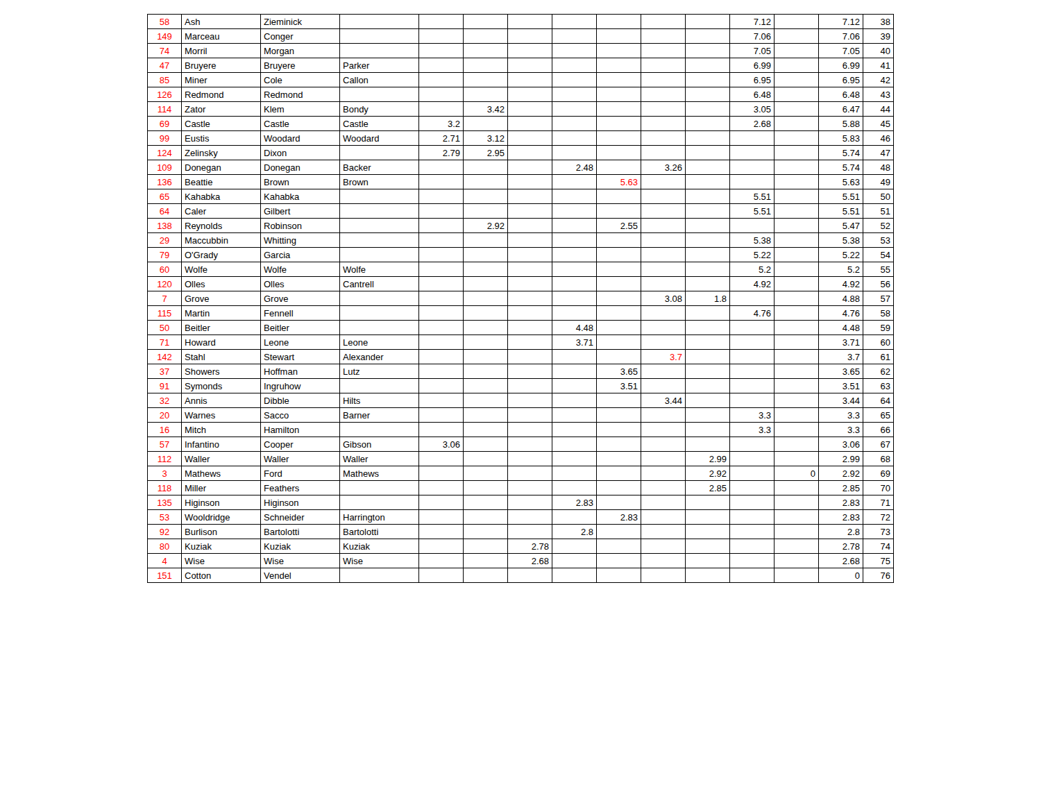| 58 | Ash | Zieminick | | | | | | | | | 7.12 | | 7.12 | 38 |
| 149 | Marceau | Conger | | | | | | | | | 7.06 | | 7.06 | 39 |
| 74 | Morril | Morgan | | | | | | | | | 7.05 | | 7.05 | 40 |
| 47 | Bruyere | Bruyere | Parker | | | | | | | | 6.99 | | 6.99 | 41 |
| 85 | Miner | Cole | Callon | | | | | | | | 6.95 | | 6.95 | 42 |
| 126 | Redmond | Redmond | | | | | | | | | 6.48 | | 6.48 | 43 |
| 114 | Zator | Klem | Bondy | | 3.42 | | | | | | 3.05 | | 6.47 | 44 |
| 69 | Castle | Castle | Castle | 3.2 | | | | | | | 2.68 | | 5.88 | 45 |
| 99 | Eustis | Woodard | Woodard | 2.71 | 3.12 | | | | | | | | 5.83 | 46 |
| 124 | Zelinsky | Dixon | | 2.79 | 2.95 | | | | | | | | 5.74 | 47 |
| 109 | Donegan | Donegan | Backer | | | | 2.48 | | 3.26 | | | | 5.74 | 48 |
| 136 | Beattie | Brown | Brown | | | | | 5.63 | | | | | 5.63 | 49 |
| 65 | Kahabka | Kahabka | | | | | | | | | 5.51 | | 5.51 | 50 |
| 64 | Caler | Gilbert | | | | | | | | | 5.51 | | 5.51 | 51 |
| 138 | Reynolds | Robinson | | | 2.92 | | | 2.55 | | | | | 5.47 | 52 |
| 29 | Maccubbin | Whitting | | | | | | | | | 5.38 | | 5.38 | 53 |
| 79 | O'Grady | Garcia | | | | | | | | | 5.22 | | 5.22 | 54 |
| 60 | Wolfe | Wolfe | Wolfe | | | | | | | | 5.2 | | 5.2 | 55 |
| 120 | Olles | Olles | Cantrell | | | | | | | | 4.92 | | 4.92 | 56 |
| 7 | Grove | Grove | | | | | | | 3.08 | 1.8 | | | 4.88 | 57 |
| 115 | Martin | Fennell | | | | | | | | | 4.76 | | 4.76 | 58 |
| 50 | Beitler | Beitler | | | | | 4.48 | | | | | | 4.48 | 59 |
| 71 | Howard | Leone | Leone | | | | 3.71 | | | | | | 3.71 | 60 |
| 142 | Stahl | Stewart | Alexander | | | | | | 3.7 | | | | 3.7 | 61 |
| 37 | Showers | Hoffman | Lutz | | | | | 3.65 | | | | | 3.65 | 62 |
| 91 | Symonds | Ingruhow | | | | | | 3.51 | | | | | 3.51 | 63 |
| 32 | Annis | Dibble | Hilts | | | | | | 3.44 | | | | 3.44 | 64 |
| 20 | Warnes | Sacco | Barner | | | | | | | | 3.3 | | 3.3 | 65 |
| 16 | Mitch | Hamilton | | | | | | | | | 3.3 | | 3.3 | 66 |
| 57 | Infantino | Cooper | Gibson | 3.06 | | | | | | | | | 3.06 | 67 |
| 112 | Waller | Waller | Waller | | | | | | | 2.99 | | | 2.99 | 68 |
| 3 | Mathews | Ford | Mathews | | | | | | | 2.92 | | 0 | 2.92 | 69 |
| 118 | Miller | Feathers | | | | | | | | 2.85 | | | 2.85 | 70 |
| 135 | Higinson | Higinson | | | | | 2.83 | | | | | | 2.83 | 71 |
| 53 | Wooldridge | Schneider | Harrington | | | | | 2.83 | | | | | 2.83 | 72 |
| 92 | Burlison | Bartolotti | Bartolotti | | | | 2.8 | | | | | | 2.8 | 73 |
| 80 | Kuziak | Kuziak | Kuziak | | | 2.78 | | | | | | | 2.78 | 74 |
| 4 | Wise | Wise | Wise | | | 2.68 | | | | | | | 2.68 | 75 |
| 151 | Cotton | Vendel | | | | | | | | | | | 0 | 76 |